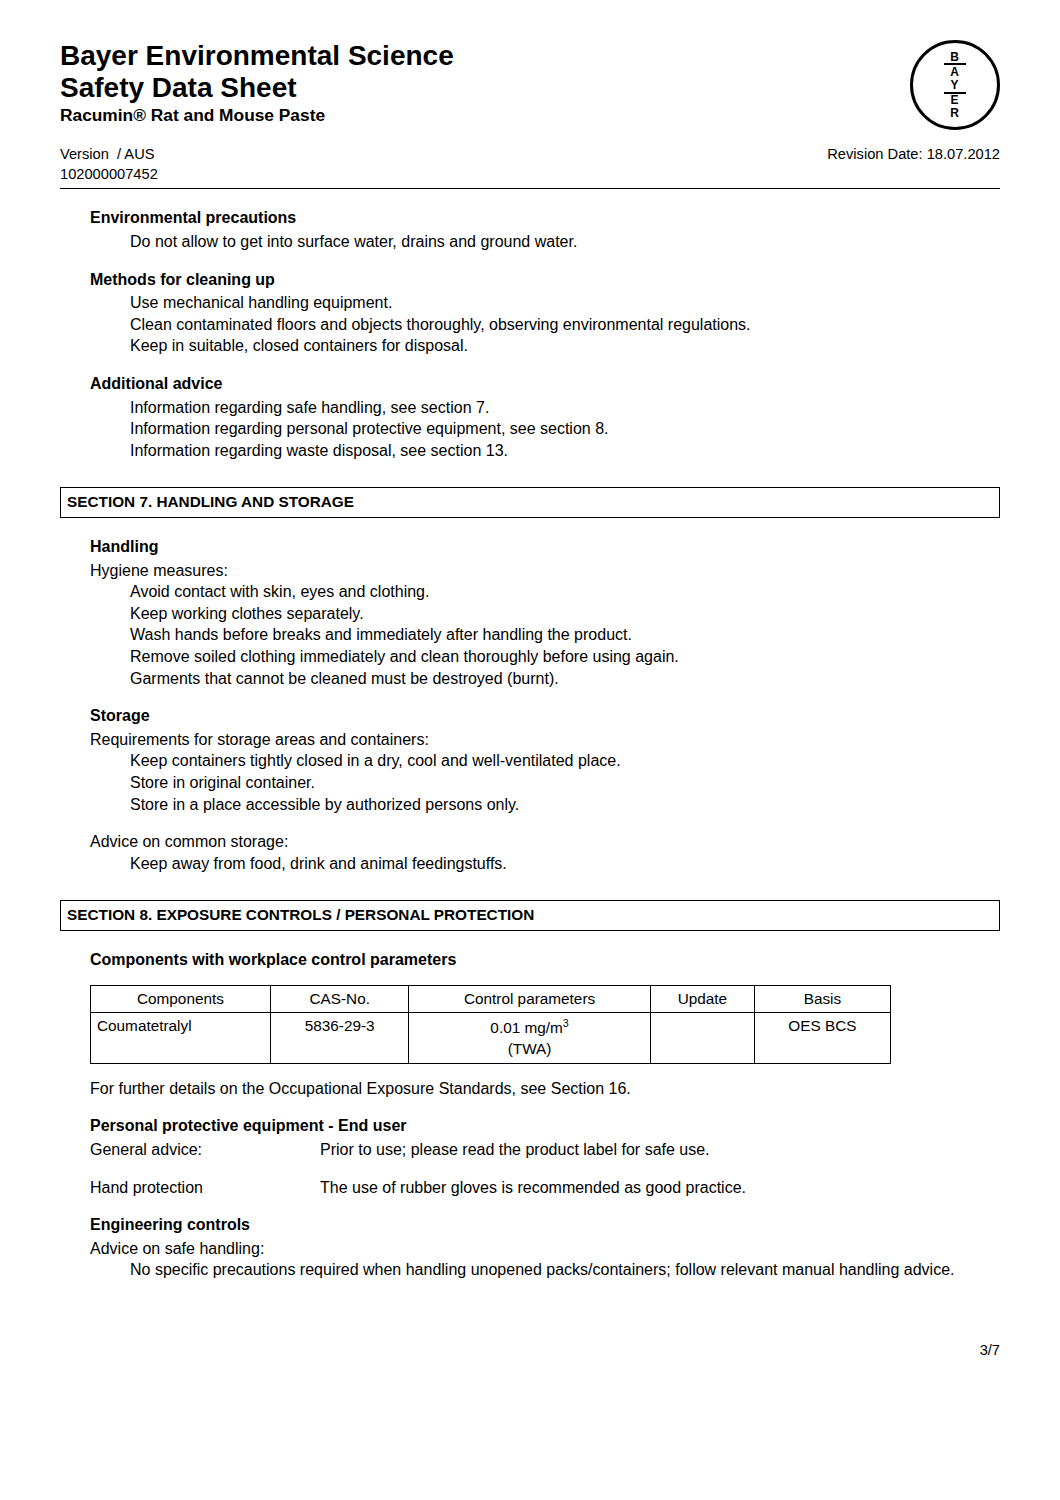Bayer Environmental Science
Safety Data Sheet
Racumin® Rat and Mouse Paste
B A
Y E R
Version / AUS
102000007452
Revision Date: 18.07.2012
Environmental precautions
Do not allow to get into surface water, drains and ground water.
Methods for cleaning up
Use mechanical handling equipment.
Clean contaminated floors and objects thoroughly, observing environmental regulations.
Keep in suitable, closed containers for disposal.
Additional advice
Information regarding safe handling, see section 7.
Information regarding personal protective equipment, see section 8.
Information regarding waste disposal, see section 13.
SECTION 7. HANDLING AND STORAGE
Handling
Hygiene measures:
Avoid contact with skin, eyes and clothing.
Keep working clothes separately.
Wash hands before breaks and immediately after handling the product.
Remove soiled clothing immediately and clean thoroughly before using again.
Garments that cannot be cleaned must be destroyed (burnt).
Storage
Requirements for storage areas and containers:
Keep containers tightly closed in a dry, cool and well-ventilated place.
Store in original container.
Store in a place accessible by authorized persons only.
Advice on common storage:
Keep away from food, drink and animal feedingstuffs.
SECTION 8. EXPOSURE CONTROLS / PERSONAL PROTECTION
Components with workplace control parameters
| Components | CAS-No. | Control parameters | Update | Basis |
| --- | --- | --- | --- | --- |
| Coumatetralyl | 5836-29-3 | 0.01 mg/m 3 (TWA) | | OES BCS |
For further details on the Occupational Exposure Standards, see Section 16.
Personal protective equipment - End user
General advice:
Prior to use; please read the product label for safe use.
Hand protection
The use of rubber gloves is recommended as good practice.
Engineering controls
Advice on safe handling:
No specific precautions required when handling unopened packs/containers; follow relevant manual handling advice.
3/7